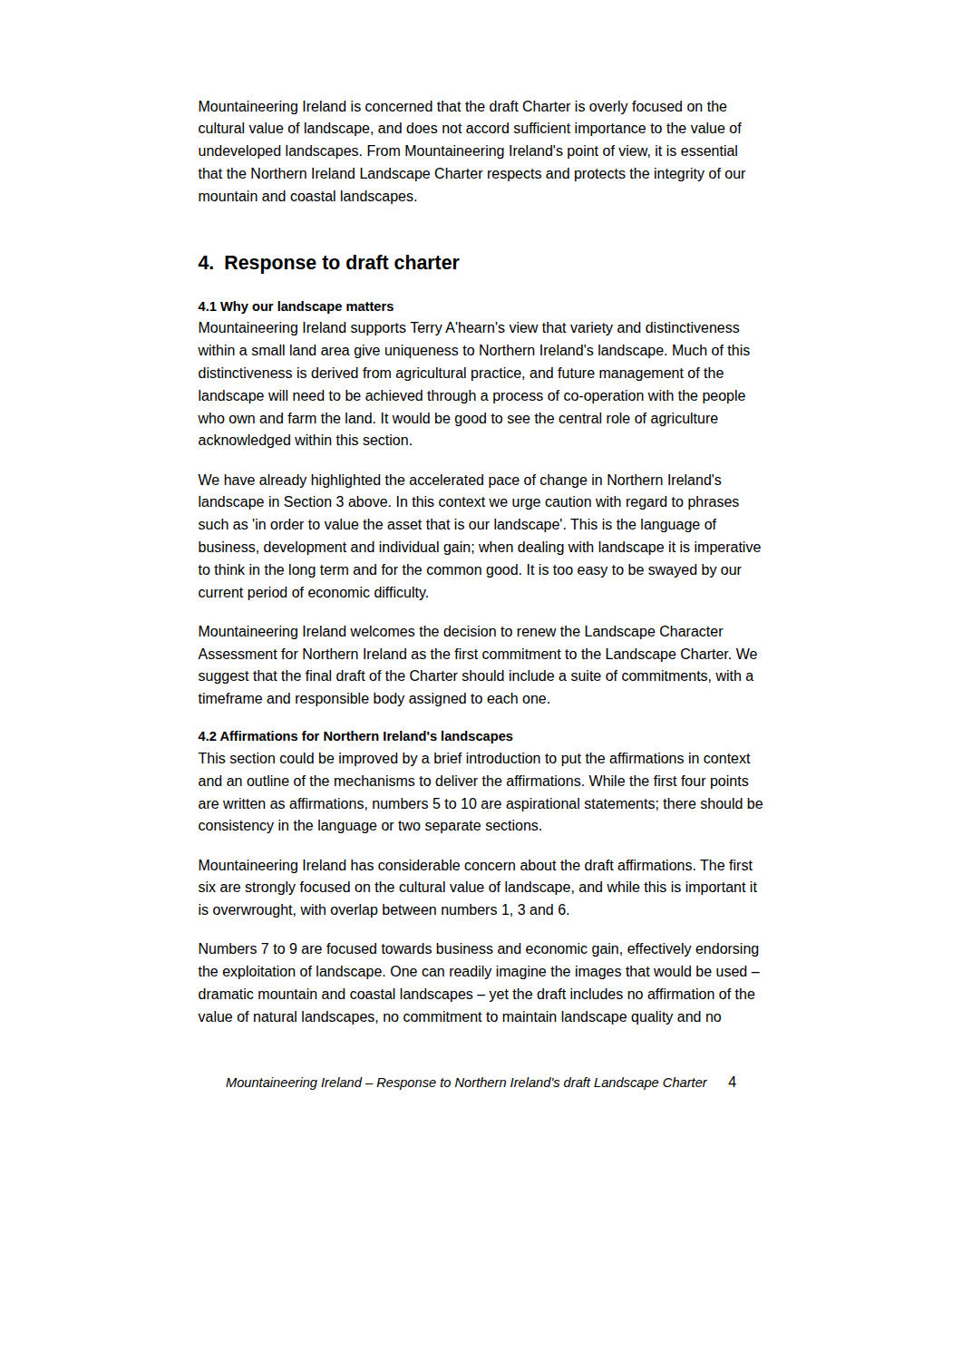Mountaineering Ireland is concerned that the draft Charter is overly focused on the cultural value of landscape, and does not accord sufficient importance to the value of undeveloped landscapes. From Mountaineering Ireland's point of view, it is essential that the Northern Ireland Landscape Charter respects and protects the integrity of our mountain and coastal landscapes.
4. Response to draft charter
4.1 Why our landscape matters
Mountaineering Ireland supports Terry A'hearn's view that variety and distinctiveness within a small land area give uniqueness to Northern Ireland's landscape. Much of this distinctiveness is derived from agricultural practice, and future management of the landscape will need to be achieved through a process of co-operation with the people who own and farm the land. It would be good to see the central role of agriculture acknowledged within this section.
We have already highlighted the accelerated pace of change in Northern Ireland's landscape in Section 3 above. In this context we urge caution with regard to phrases such as 'in order to value the asset that is our landscape'. This is the language of business, development and individual gain; when dealing with landscape it is imperative to think in the long term and for the common good. It is too easy to be swayed by our current period of economic difficulty.
Mountaineering Ireland welcomes the decision to renew the Landscape Character Assessment for Northern Ireland as the first commitment to the Landscape Charter. We suggest that the final draft of the Charter should include a suite of commitments, with a timeframe and responsible body assigned to each one.
4.2 Affirmations for Northern Ireland's landscapes
This section could be improved by a brief introduction to put the affirmations in context and an outline of the mechanisms to deliver the affirmations. While the first four points are written as affirmations, numbers 5 to 10 are aspirational statements; there should be consistency in the language or two separate sections.
Mountaineering Ireland has considerable concern about the draft affirmations. The first six are strongly focused on the cultural value of landscape, and while this is important it is overwrought, with overlap between numbers 1, 3 and 6.
Numbers 7 to 9 are focused towards business and economic gain, effectively endorsing the exploitation of landscape. One can readily imagine the images that would be used – dramatic mountain and coastal landscapes – yet the draft includes no affirmation of the value of natural landscapes, no commitment to maintain landscape quality and no
Mountaineering Ireland – Response to Northern Ireland's draft Landscape Charter 4